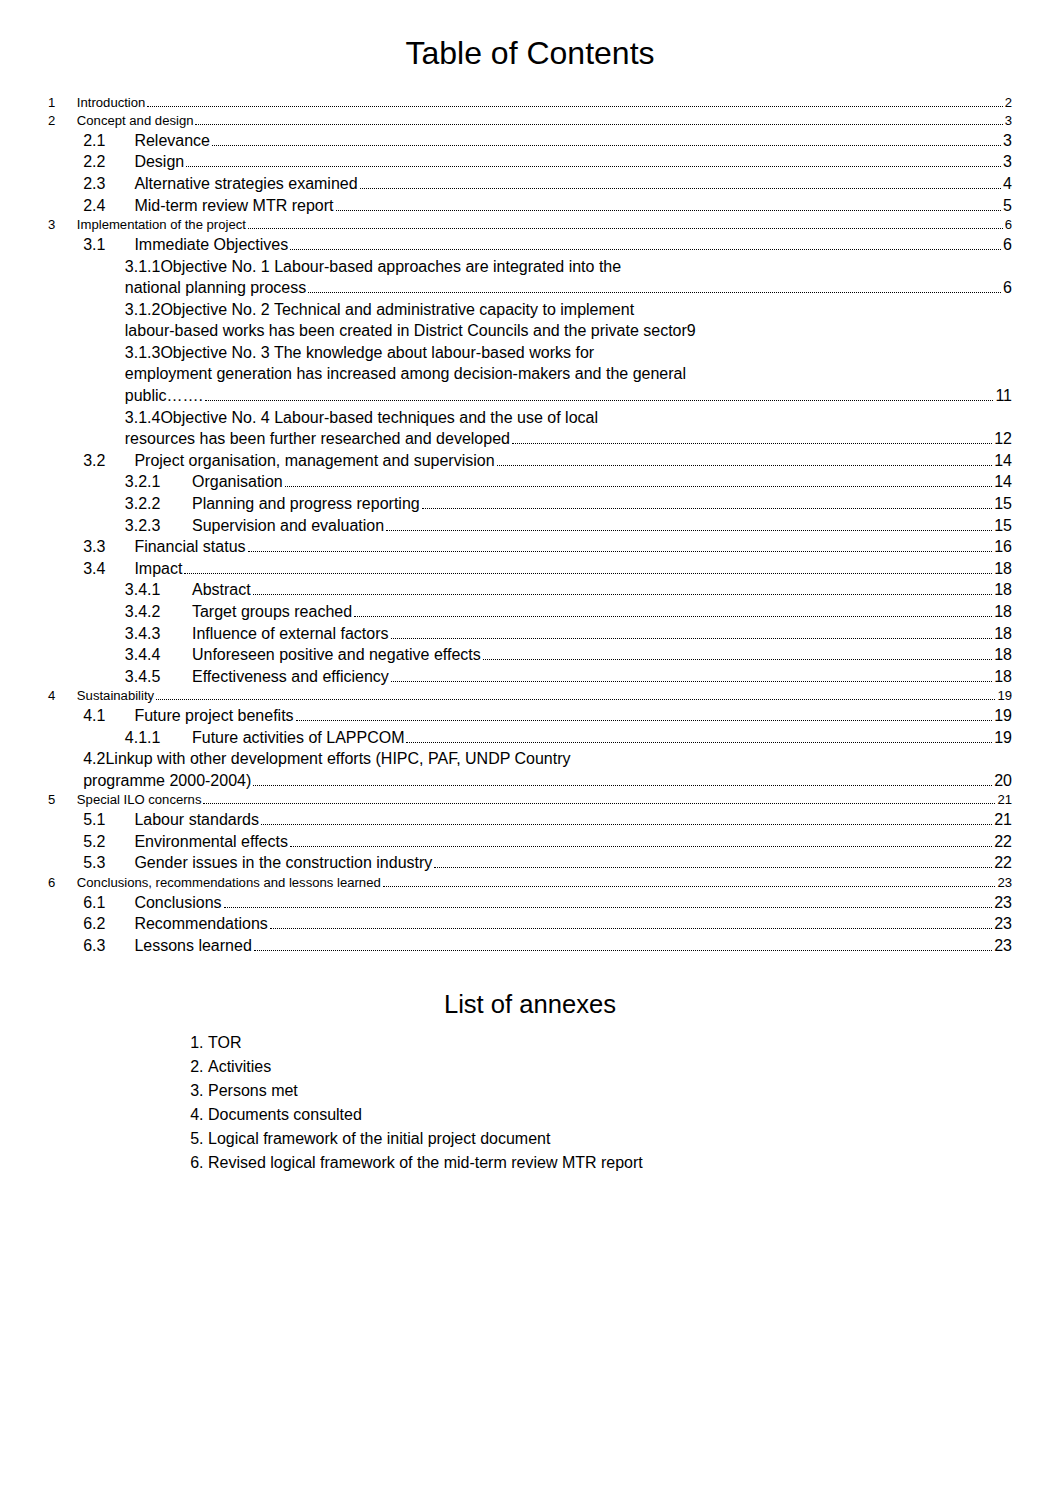Table of Contents
1 Introduction 2
2 Concept and design 3
2.1 Relevance 3
2.2 Design 3
2.3 Alternative strategies examined 4
2.4 Mid-term review MTR report 5
3 Implementation of the project 6
3.1 Immediate Objectives 6
3.1.1 Objective No. 1 Labour-based approaches are integrated into the
national planning process 6
3.1.2 Objective No. 2 Technical and administrative capacity to implement
labour-based works has been created in District Councils and the private sector 9
3.1.3 Objective No. 3 The knowledge about labour-based works for
employment generation has increased among decision-makers and the general
public……. 11
3.1.4 Objective No. 4 Labour-based techniques and the use of local
resources has been further researched and developed 12
3.2 Project organisation, management and supervision 14
3.2.1 Organisation 14
3.2.2 Planning and progress reporting 15
3.2.3 Supervision and evaluation 15
3.3 Financial status 16
3.4 Impact 18
3.4.1 Abstract 18
3.4.2 Target groups reached 18
3.4.3 Influence of external factors 18
3.4.4 Unforeseen positive and negative effects 18
3.4.5 Effectiveness and efficiency 18
4 Sustainability 19
4.1 Future project benefits 19
4.1.1 Future activities of LAPPCOM 19
4.2 Linkup with other development efforts (HIPC, PAF, UNDP Country
programme 2000-2004) 20
5 Special ILO concerns 21
5.1 Labour standards 21
5.2 Environmental effects 22
5.3 Gender issues in the construction industry 22
6 Conclusions, recommendations and lessons learned 23
6.1 Conclusions 23
6.2 Recommendations 23
6.3 Lessons learned 23
List of annexes
TOR
Activities
Persons met
Documents consulted
Logical framework of the initial project document
Revised logical framework of the mid-term review MTR report